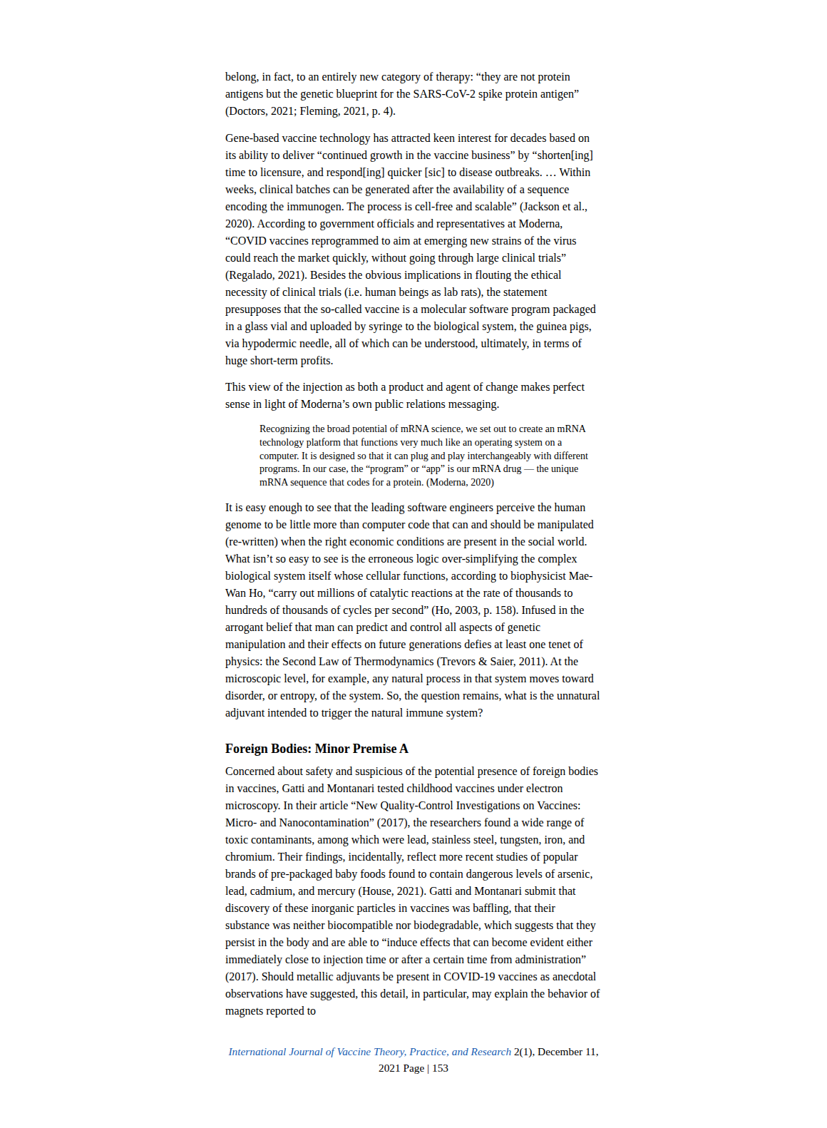belong, in fact, to an entirely new category of therapy: “they are not protein antigens but the genetic blueprint for the SARS-CoV-2 spike protein antigen” (Doctors, 2021; Fleming, 2021, p. 4).
Gene-based vaccine technology has attracted keen interest for decades based on its ability to deliver “continued growth in the vaccine business” by “shorten[ing] time to licensure, and respond[ing] quicker [sic] to disease outbreaks. … Within weeks, clinical batches can be generated after the availability of a sequence encoding the immunogen. The process is cell-free and scalable” (Jackson et al., 2020). According to government officials and representatives at Moderna, “COVID vaccines reprogrammed to aim at emerging new strains of the virus could reach the market quickly, without going through large clinical trials” (Regalado, 2021). Besides the obvious implications in flouting the ethical necessity of clinical trials (i.e. human beings as lab rats), the statement presupposes that the so-called vaccine is a molecular software program packaged in a glass vial and uploaded by syringe to the biological system, the guinea pigs, via hypodermic needle, all of which can be understood, ultimately, in terms of huge short-term profits.
This view of the injection as both a product and agent of change makes perfect sense in light of Moderna’s own public relations messaging.
Recognizing the broad potential of mRNA science, we set out to create an mRNA technology platform that functions very much like an operating system on a computer. It is designed so that it can plug and play interchangeably with different programs. In our case, the “program” or “app” is our mRNA drug — the unique mRNA sequence that codes for a protein. (Moderna, 2020)
It is easy enough to see that the leading software engineers perceive the human genome to be little more than computer code that can and should be manipulated (re-written) when the right economic conditions are present in the social world. What isn’t so easy to see is the erroneous logic over-simplifying the complex biological system itself whose cellular functions, according to biophysicist Mae-Wan Ho, “carry out millions of catalytic reactions at the rate of thousands to hundreds of thousands of cycles per second” (Ho, 2003, p. 158). Infused in the arrogant belief that man can predict and control all aspects of genetic manipulation and their effects on future generations defies at least one tenet of physics: the Second Law of Thermodynamics (Trevors & Saier, 2011). At the microscopic level, for example, any natural process in that system moves toward disorder, or entropy, of the system. So, the question remains, what is the unnatural adjuvant intended to trigger the natural immune system?
Foreign Bodies: Minor Premise A
Concerned about safety and suspicious of the potential presence of foreign bodies in vaccines, Gatti and Montanari tested childhood vaccines under electron microscopy. In their article “New Quality-Control Investigations on Vaccines: Micro- and Nanocontamination” (2017), the researchers found a wide range of toxic contaminants, among which were lead, stainless steel, tungsten, iron, and chromium. Their findings, incidentally, reflect more recent studies of popular brands of pre-packaged baby foods found to contain dangerous levels of arsenic, lead, cadmium, and mercury (House, 2021). Gatti and Montanari submit that discovery of these inorganic particles in vaccines was baffling, that their substance was neither biocompatible nor biodegradable, which suggests that they persist in the body and are able to “induce effects that can become evident either immediately close to injection time or after a certain time from administration” (2017). Should metallic adjuvants be present in COVID-19 vaccines as anecdotal observations have suggested, this detail, in particular, may explain the behavior of magnets reported to
International Journal of Vaccine Theory, Practice, and Research 2(1), December 11, 2021 Page | 153